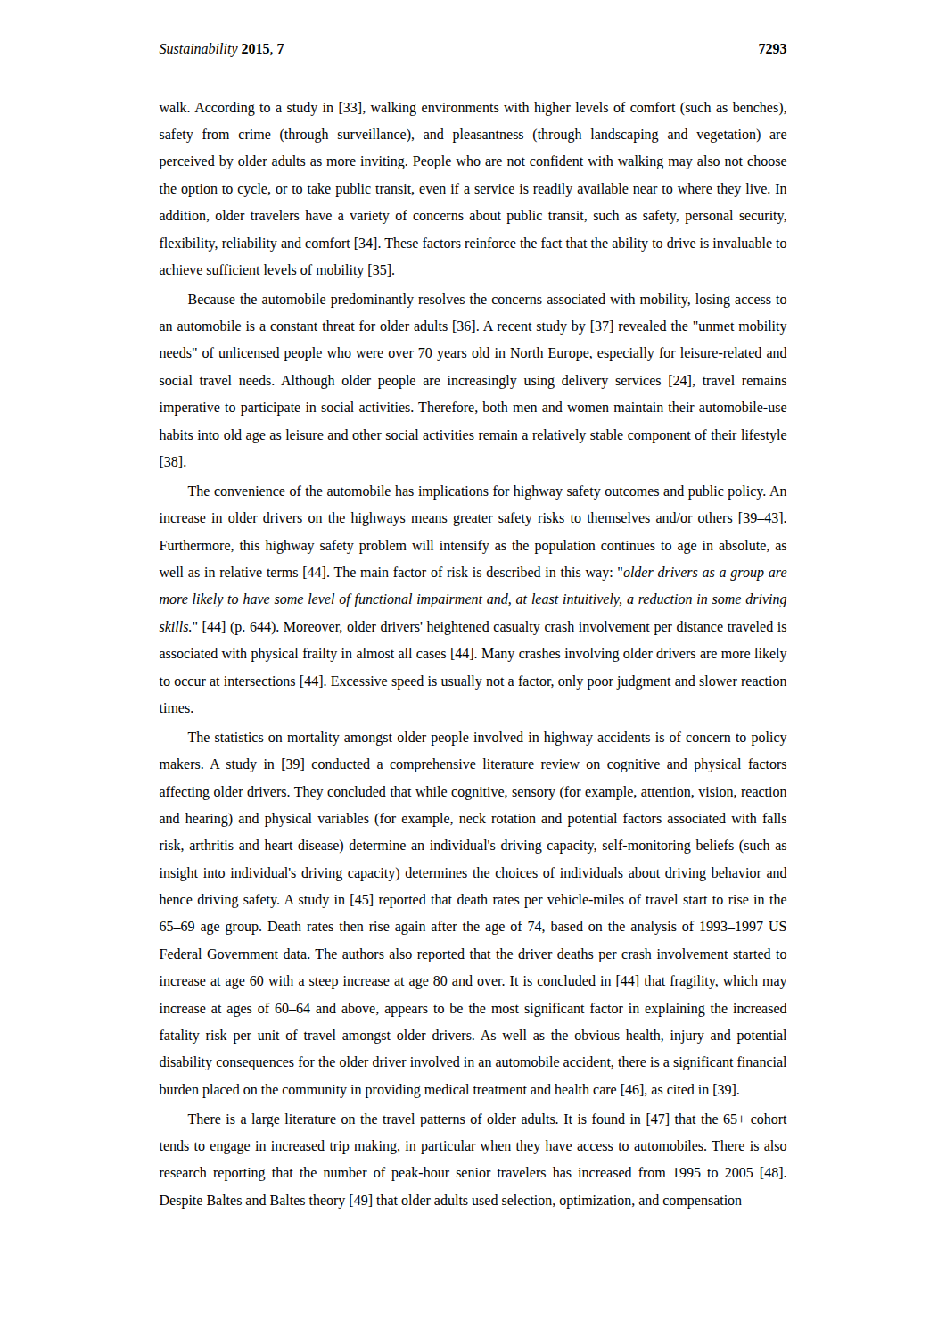Sustainability 2015, 7 7293
walk. According to a study in [33], walking environments with higher levels of comfort (such as benches), safety from crime (through surveillance), and pleasantness (through landscaping and vegetation) are perceived by older adults as more inviting. People who are not confident with walking may also not choose the option to cycle, or to take public transit, even if a service is readily available near to where they live. In addition, older travelers have a variety of concerns about public transit, such as safety, personal security, flexibility, reliability and comfort [34]. These factors reinforce the fact that the ability to drive is invaluable to achieve sufficient levels of mobility [35].
Because the automobile predominantly resolves the concerns associated with mobility, losing access to an automobile is a constant threat for older adults [36]. A recent study by [37] revealed the "unmet mobility needs" of unlicensed people who were over 70 years old in North Europe, especially for leisure-related and social travel needs. Although older people are increasingly using delivery services [24], travel remains imperative to participate in social activities. Therefore, both men and women maintain their automobile-use habits into old age as leisure and other social activities remain a relatively stable component of their lifestyle [38].
The convenience of the automobile has implications for highway safety outcomes and public policy. An increase in older drivers on the highways means greater safety risks to themselves and/or others [39–43]. Furthermore, this highway safety problem will intensify as the population continues to age in absolute, as well as in relative terms [44]. The main factor of risk is described in this way: "older drivers as a group are more likely to have some level of functional impairment and, at least intuitively, a reduction in some driving skills." [44] (p. 644). Moreover, older drivers' heightened casualty crash involvement per distance traveled is associated with physical frailty in almost all cases [44]. Many crashes involving older drivers are more likely to occur at intersections [44]. Excessive speed is usually not a factor, only poor judgment and slower reaction times.
The statistics on mortality amongst older people involved in highway accidents is of concern to policy makers. A study in [39] conducted a comprehensive literature review on cognitive and physical factors affecting older drivers. They concluded that while cognitive, sensory (for example, attention, vision, reaction and hearing) and physical variables (for example, neck rotation and potential factors associated with falls risk, arthritis and heart disease) determine an individual's driving capacity, self-monitoring beliefs (such as insight into individual's driving capacity) determines the choices of individuals about driving behavior and hence driving safety. A study in [45] reported that death rates per vehicle-miles of travel start to rise in the 65–69 age group. Death rates then rise again after the age of 74, based on the analysis of 1993–1997 US Federal Government data. The authors also reported that the driver deaths per crash involvement started to increase at age 60 with a steep increase at age 80 and over. It is concluded in [44] that fragility, which may increase at ages of 60–64 and above, appears to be the most significant factor in explaining the increased fatality risk per unit of travel amongst older drivers. As well as the obvious health, injury and potential disability consequences for the older driver involved in an automobile accident, there is a significant financial burden placed on the community in providing medical treatment and health care [46], as cited in [39].
There is a large literature on the travel patterns of older adults. It is found in [47] that the 65+ cohort tends to engage in increased trip making, in particular when they have access to automobiles. There is also research reporting that the number of peak-hour senior travelers has increased from 1995 to 2005 [48]. Despite Baltes and Baltes theory [49] that older adults used selection, optimization, and compensation